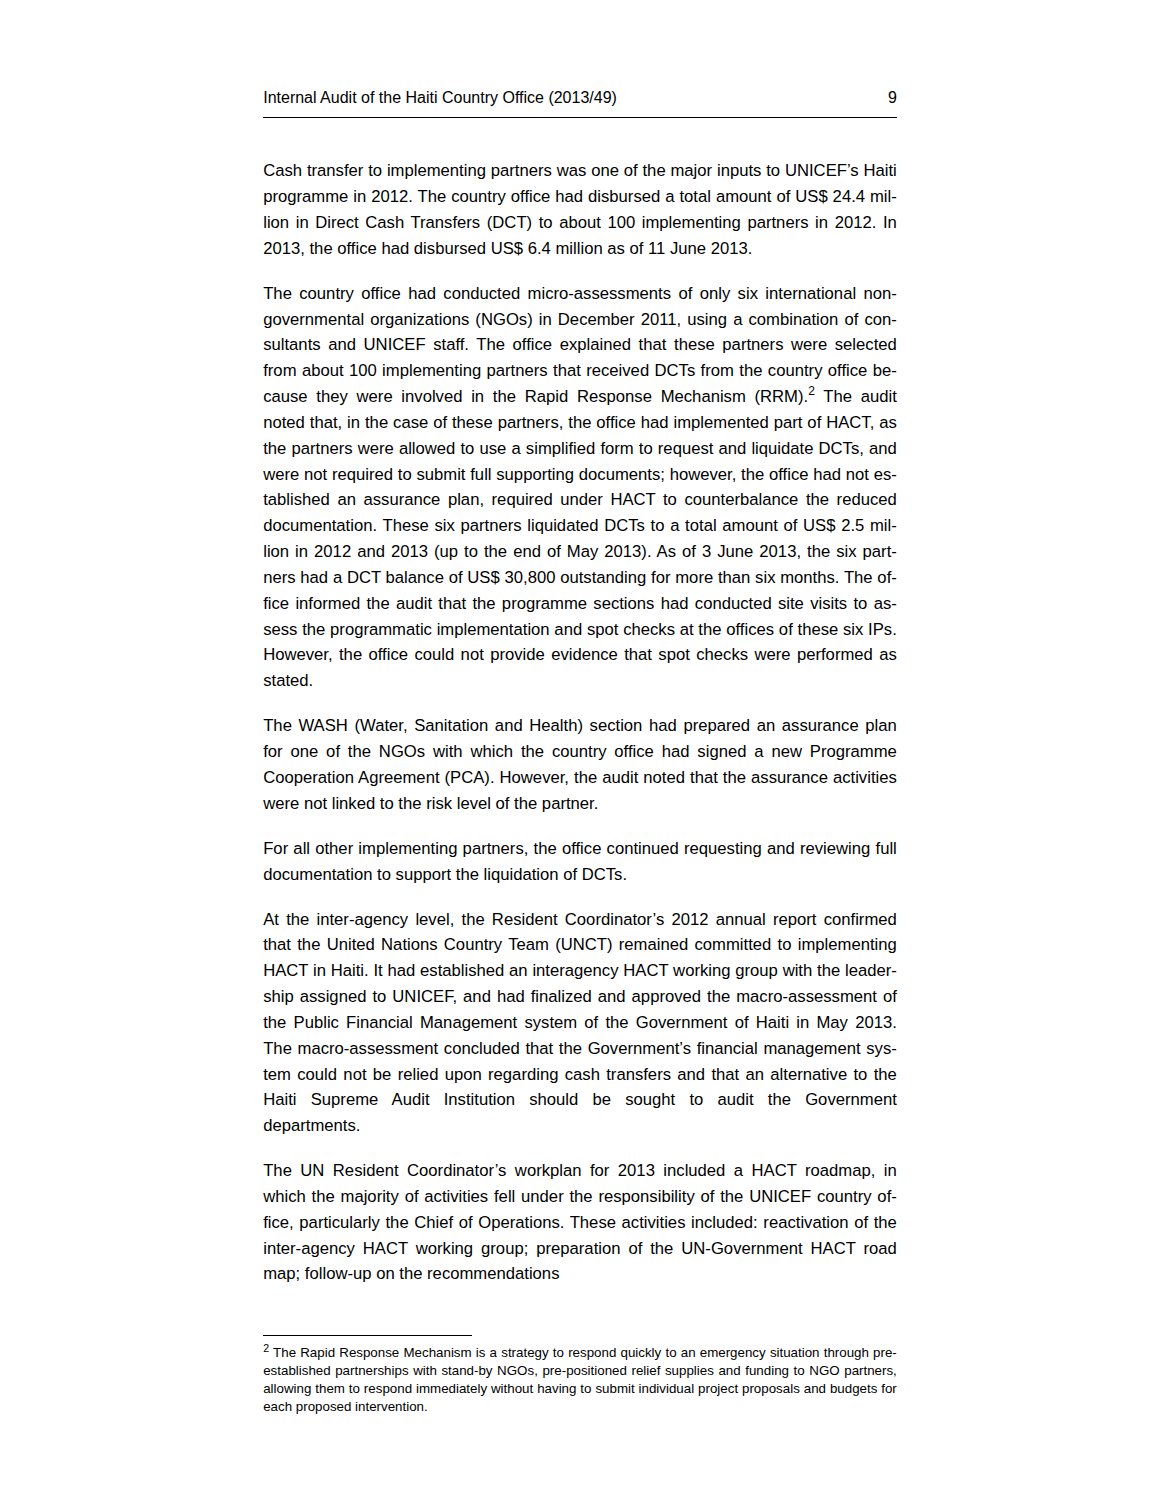Internal Audit of the Haiti Country Office (2013/49) 9
Cash transfer to implementing partners was one of the major inputs to UNICEF’s Haiti programme in 2012. The country office had disbursed a total amount of US$ 24.4 million in Direct Cash Transfers (DCT) to about 100 implementing partners in 2012. In 2013, the office had disbursed US$ 6.4 million as of 11 June 2013.
The country office had conducted micro-assessments of only six international non-governmental organizations (NGOs) in December 2011, using a combination of consultants and UNICEF staff. The office explained that these partners were selected from about 100 implementing partners that received DCTs from the country office because they were involved in the Rapid Response Mechanism (RRM).2 The audit noted that, in the case of these partners, the office had implemented part of HACT, as the partners were allowed to use a simplified form to request and liquidate DCTs, and were not required to submit full supporting documents; however, the office had not established an assurance plan, required under HACT to counterbalance the reduced documentation. These six partners liquidated DCTs to a total amount of US$ 2.5 million in 2012 and 2013 (up to the end of May 2013). As of 3 June 2013, the six partners had a DCT balance of US$ 30,800 outstanding for more than six months. The office informed the audit that the programme sections had conducted site visits to assess the programmatic implementation and spot checks at the offices of these six IPs. However, the office could not provide evidence that spot checks were performed as stated.
The WASH (Water, Sanitation and Health) section had prepared an assurance plan for one of the NGOs with which the country office had signed a new Programme Cooperation Agreement (PCA). However, the audit noted that the assurance activities were not linked to the risk level of the partner.
For all other implementing partners, the office continued requesting and reviewing full documentation to support the liquidation of DCTs.
At the inter-agency level, the Resident Coordinator’s 2012 annual report confirmed that the United Nations Country Team (UNCT) remained committed to implementing HACT in Haiti. It had established an interagency HACT working group with the leadership assigned to UNICEF, and had finalized and approved the macro-assessment of the Public Financial Management system of the Government of Haiti in May 2013. The macro-assessment concluded that the Government’s financial management system could not be relied upon regarding cash transfers and that an alternative to the Haiti Supreme Audit Institution should be sought to audit the Government departments.
The UN Resident Coordinator’s workplan for 2013 included a HACT roadmap, in which the majority of activities fell under the responsibility of the UNICEF country office, particularly the Chief of Operations. These activities included: reactivation of the inter-agency HACT working group; preparation of the UN-Government HACT road map; follow-up on the recommendations
2 The Rapid Response Mechanism is a strategy to respond quickly to an emergency situation through pre-established partnerships with stand-by NGOs, pre-positioned relief supplies and funding to NGO partners, allowing them to respond immediately without having to submit individual project proposals and budgets for each proposed intervention.